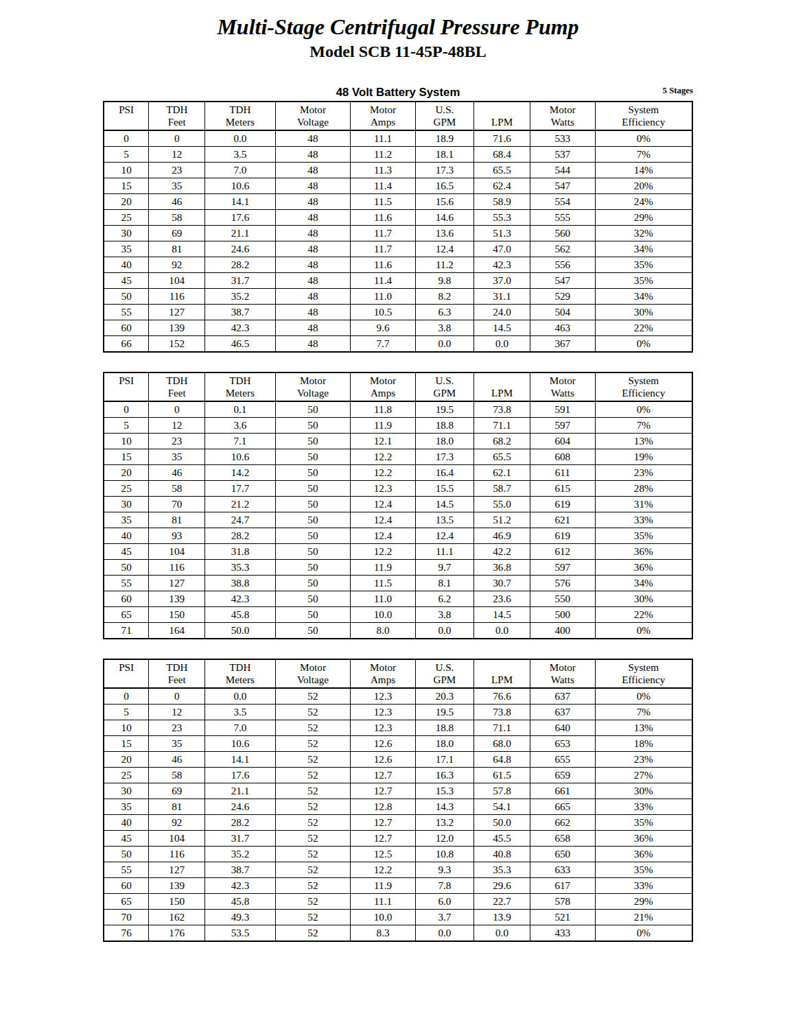Multi-Stage Centrifugal Pressure Pump
Model SCB 11-45P-48BL
48 Volt Battery System 5 Stages
| PSI | TDH | TDH | Motor | Motor | U.S. | | Motor | System |
| --- | --- | --- | --- | --- | --- | --- | --- | --- |
| | Feet | Meters | Voltage | Amps | GPM | LPM | Watts | Efficiency |
| 0 | 0 | 0.0 | 48 | 11.1 | 18.9 | 71.6 | 533 | 0% |
| 5 | 12 | 3.5 | 48 | 11.2 | 18.1 | 68.4 | 537 | 7% |
| 10 | 23 | 7.0 | 48 | 11.3 | 17.3 | 65.5 | 544 | 14% |
| 15 | 35 | 10.6 | 48 | 11.4 | 16.5 | 62.4 | 547 | 20% |
| 20 | 46 | 14.1 | 48 | 11.5 | 15.6 | 58.9 | 554 | 24% |
| 25 | 58 | 17.6 | 48 | 11.6 | 14.6 | 55.3 | 555 | 29% |
| 30 | 69 | 21.1 | 48 | 11.7 | 13.6 | 51.3 | 560 | 32% |
| 35 | 81 | 24.6 | 48 | 11.7 | 12.4 | 47.0 | 562 | 34% |
| 40 | 92 | 28.2 | 48 | 11.6 | 11.2 | 42.3 | 556 | 35% |
| 45 | 104 | 31.7 | 48 | 11.4 | 9.8 | 37.0 | 547 | 35% |
| 50 | 116 | 35.2 | 48 | 11.0 | 8.2 | 31.1 | 529 | 34% |
| 55 | 127 | 38.7 | 48 | 10.5 | 6.3 | 24.0 | 504 | 30% |
| 60 | 139 | 42.3 | 48 | 9.6 | 3.8 | 14.5 | 463 | 22% |
| 66 | 152 | 46.5 | 48 | 7.7 | 0.0 | 0.0 | 367 | 0% |
| PSI | TDH | TDH | Motor | Motor | U.S. | | Motor | System |
| --- | --- | --- | --- | --- | --- | --- | --- | --- |
| | Feet | Meters | Voltage | Amps | GPM | LPM | Watts | Efficiency |
| 0 | 0 | 0.1 | 50 | 11.8 | 19.5 | 73.8 | 591 | 0% |
| 5 | 12 | 3.6 | 50 | 11.9 | 18.8 | 71.1 | 597 | 7% |
| 10 | 23 | 7.1 | 50 | 12.1 | 18.0 | 68.2 | 604 | 13% |
| 15 | 35 | 10.6 | 50 | 12.2 | 17.3 | 65.5 | 608 | 19% |
| 20 | 46 | 14.2 | 50 | 12.2 | 16.4 | 62.1 | 611 | 23% |
| 25 | 58 | 17.7 | 50 | 12.3 | 15.5 | 58.7 | 615 | 28% |
| 30 | 70 | 21.2 | 50 | 12.4 | 14.5 | 55.0 | 619 | 31% |
| 35 | 81 | 24.7 | 50 | 12.4 | 13.5 | 51.2 | 621 | 33% |
| 40 | 93 | 28.2 | 50 | 12.4 | 12.4 | 46.9 | 619 | 35% |
| 45 | 104 | 31.8 | 50 | 12.2 | 11.1 | 42.2 | 612 | 36% |
| 50 | 116 | 35.3 | 50 | 11.9 | 9.7 | 36.8 | 597 | 36% |
| 55 | 127 | 38.8 | 50 | 11.5 | 8.1 | 30.7 | 576 | 34% |
| 60 | 139 | 42.3 | 50 | 11.0 | 6.2 | 23.6 | 550 | 30% |
| 65 | 150 | 45.8 | 50 | 10.0 | 3.8 | 14.5 | 500 | 22% |
| 71 | 164 | 50.0 | 50 | 8.0 | 0.0 | 0.0 | 400 | 0% |
| PSI | TDH | TDH | Motor | Motor | U.S. | | Motor | System |
| --- | --- | --- | --- | --- | --- | --- | --- | --- |
| | Feet | Meters | Voltage | Amps | GPM | LPM | Watts | Efficiency |
| 0 | 0 | 0.0 | 52 | 12.3 | 20.3 | 76.6 | 637 | 0% |
| 5 | 12 | 3.5 | 52 | 12.3 | 19.5 | 73.8 | 637 | 7% |
| 10 | 23 | 7.0 | 52 | 12.3 | 18.8 | 71.1 | 640 | 13% |
| 15 | 35 | 10.6 | 52 | 12.6 | 18.0 | 68.0 | 653 | 18% |
| 20 | 46 | 14.1 | 52 | 12.6 | 17.1 | 64.8 | 655 | 23% |
| 25 | 58 | 17.6 | 52 | 12.7 | 16.3 | 61.5 | 659 | 27% |
| 30 | 69 | 21.1 | 52 | 12.7 | 15.3 | 57.8 | 661 | 30% |
| 35 | 81 | 24.6 | 52 | 12.8 | 14.3 | 54.1 | 665 | 33% |
| 40 | 92 | 28.2 | 52 | 12.7 | 13.2 | 50.0 | 662 | 35% |
| 45 | 104 | 31.7 | 52 | 12.7 | 12.0 | 45.5 | 658 | 36% |
| 50 | 116 | 35.2 | 52 | 12.5 | 10.8 | 40.8 | 650 | 36% |
| 55 | 127 | 38.7 | 52 | 12.2 | 9.3 | 35.3 | 633 | 35% |
| 60 | 139 | 42.3 | 52 | 11.9 | 7.8 | 29.6 | 617 | 33% |
| 65 | 150 | 45.8 | 52 | 11.1 | 6.0 | 22.7 | 578 | 29% |
| 70 | 162 | 49.3 | 52 | 10.0 | 3.7 | 13.9 | 521 | 21% |
| 76 | 176 | 53.5 | 52 | 8.3 | 0.0 | 0.0 | 433 | 0% |